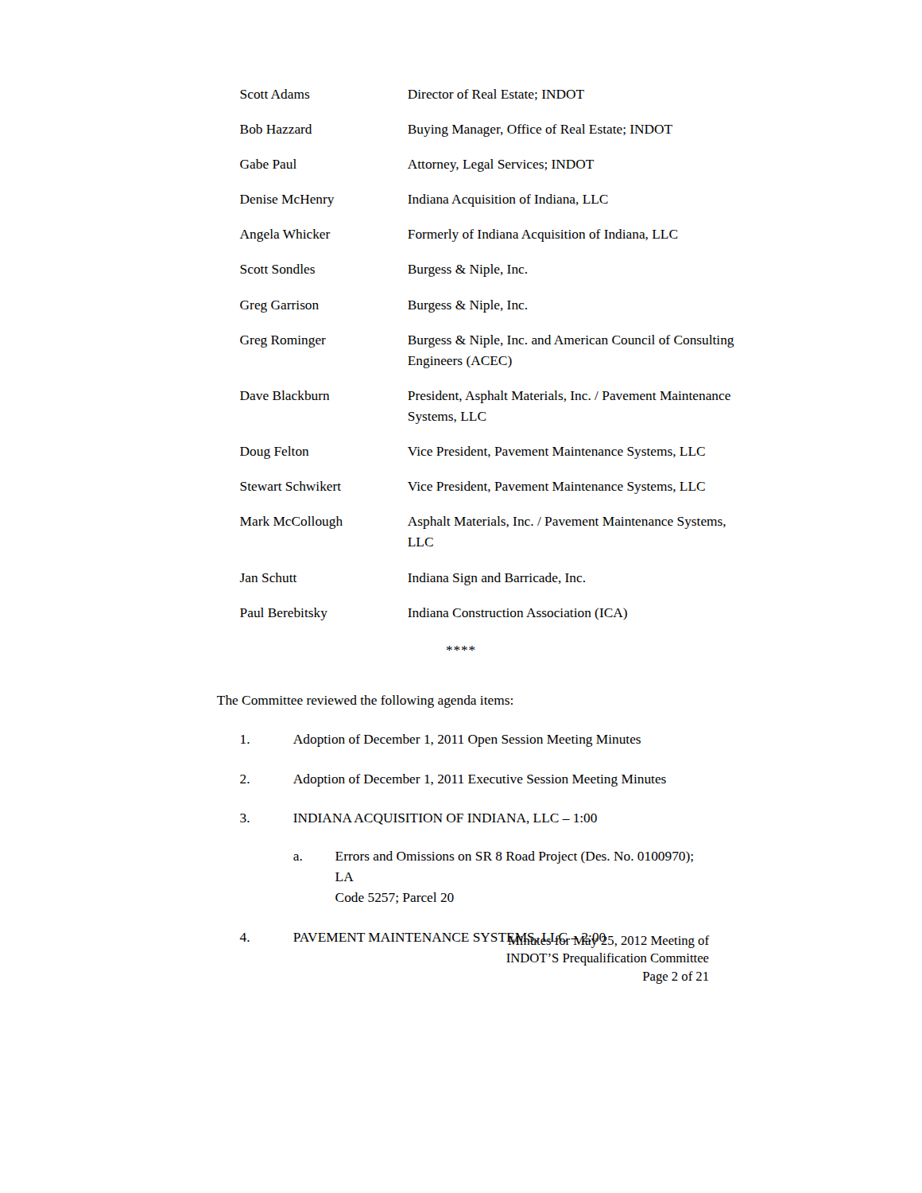| Scott Adams | Director of Real Estate; INDOT |
| Bob Hazzard | Buying Manager, Office of Real Estate; INDOT |
| Gabe Paul | Attorney, Legal Services; INDOT |
| Denise McHenry | Indiana Acquisition of Indiana, LLC |
| Angela Whicker | Formerly of Indiana Acquisition of Indiana, LLC |
| Scott Sondles | Burgess & Niple, Inc. |
| Greg Garrison | Burgess & Niple, Inc. |
| Greg Rominger | Burgess & Niple, Inc. and American Council of Consulting Engineers (ACEC) |
| Dave Blackburn | President, Asphalt Materials, Inc. / Pavement Maintenance Systems, LLC |
| Doug Felton | Vice President, Pavement Maintenance Systems, LLC |
| Stewart Schwikert | Vice President, Pavement Maintenance Systems, LLC |
| Mark McCollough | Asphalt Materials, Inc. / Pavement Maintenance Systems, LLC |
| Jan Schutt | Indiana Sign and Barricade, Inc. |
| Paul Berebitsky | Indiana Construction Association (ICA) |
****
The Committee reviewed the following agenda items:
1. Adoption of December 1, 2011 Open Session Meeting Minutes
2. Adoption of December 1, 2011 Executive Session Meeting Minutes
3. INDIANA ACQUISITION OF INDIANA, LLC – 1:00
a. Errors and Omissions on SR 8 Road Project (Des. No. 0100970); LACode 5257; Parcel 20
4. PAVEMENT MAINTENANCE SYSTEMS, LLC – 2:00
Minutes for May 25, 2012 Meeting of
INDOT’S Prequalification Committee
Page 2 of 21